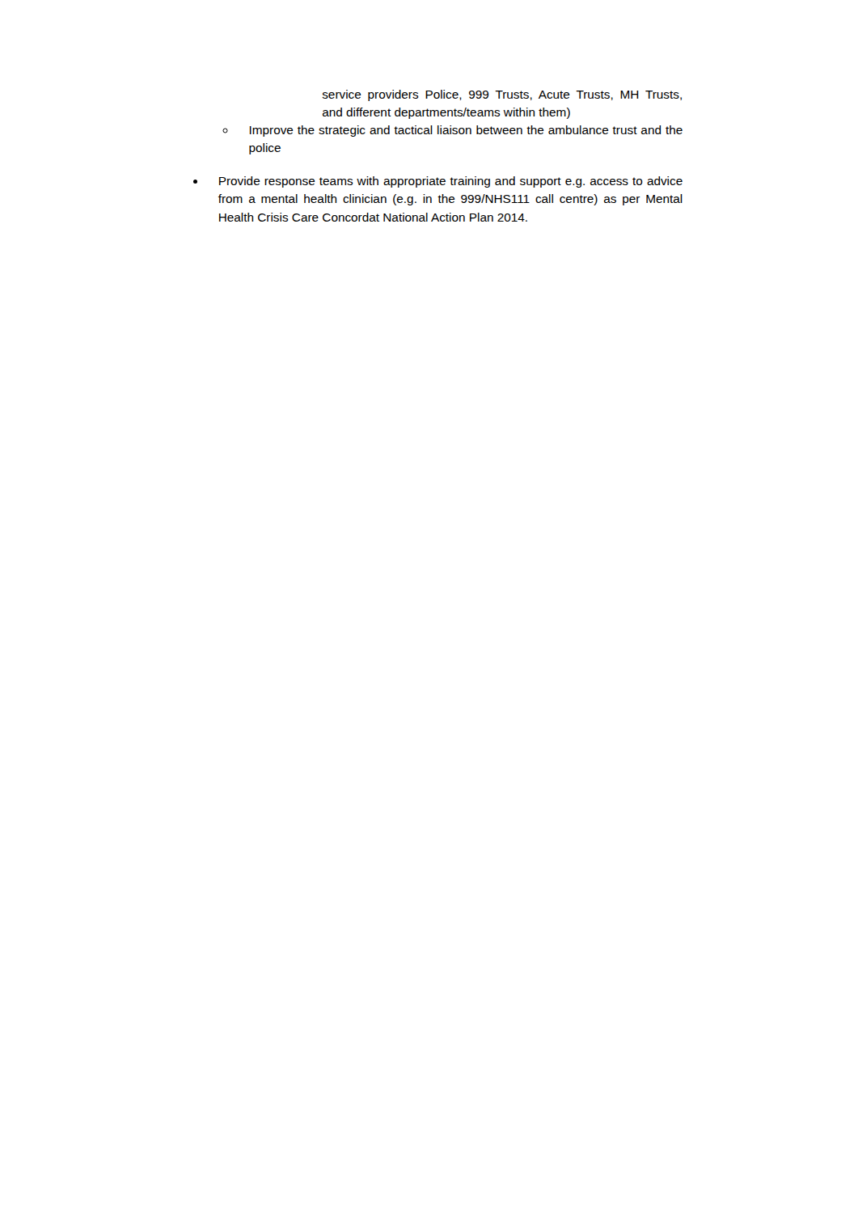service providers Police, 999 Trusts, Acute Trusts, MH Trusts, and different departments/teams within them)
Improve the strategic and tactical liaison between the ambulance trust and the police
Provide response teams with appropriate training and support e.g. access to advice from a mental health clinician (e.g. in the 999/NHS111 call centre) as per Mental Health Crisis Care Concordat National Action Plan 2014.